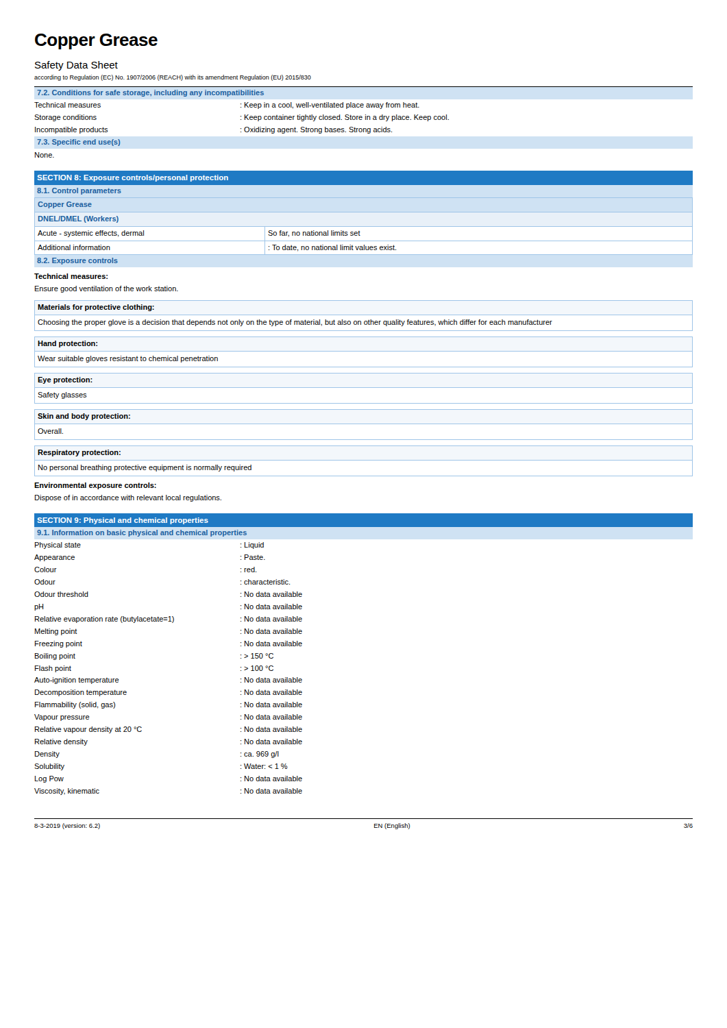Copper Grease
Safety Data Sheet
according to Regulation (EC) No. 1907/2006 (REACH) with its amendment Regulation (EU) 2015/830
7.2. Conditions for safe storage, including any incompatibilities
Technical measures
: Keep in a cool, well-ventilated place away from heat.
Storage conditions
: Keep container tightly closed. Store in a dry place. Keep cool.
Incompatible products
: Oxidizing agent. Strong bases. Strong acids.
7.3. Specific end use(s)
None.
SECTION 8: Exposure controls/personal protection
8.1. Control parameters
Copper Grease
DNEL/DMEL (Workers)
| Acute - systemic effects, dermal | So far, no national limits set |
| Additional information | : To date, no national limit values exist. |
8.2. Exposure controls
Technical measures:
Ensure good ventilation of the work station.
Materials for protective clothing:
Choosing the proper glove is a decision that depends not only on the type of material, but also on other quality features, which differ for each manufacturer
Hand protection:
Wear suitable gloves resistant to chemical penetration
Eye protection:
Safety glasses
Skin and body protection:
Overall.
Respiratory protection:
No personal breathing protective equipment is normally required
Environmental exposure controls:
Dispose of in accordance with relevant local regulations.
SECTION 9: Physical and chemical properties
9.1. Information on basic physical and chemical properties
Physical state
: Liquid
Appearance
: Paste.
Colour
: red.
Odour
: characteristic.
Odour threshold
: No data available
pH
: No data available
Relative evaporation rate (butylacetate=1)
: No data available
Melting point
: No data available
Freezing point
: No data available
Boiling point
: > 150 °C
Flash point
: > 100 °C
Auto-ignition temperature
: No data available
Decomposition temperature
: No data available
Flammability (solid, gas)
: No data available
Vapour pressure
: No data available
Relative vapour density at 20 °C
: No data available
Relative density
: No data available
Density
: ca. 969 g/l
Solubility
: Water: < 1 %
Log Pow
: No data available
Viscosity, kinematic
: No data available
8-3-2019 (version: 6.2) EN (English) 3/6